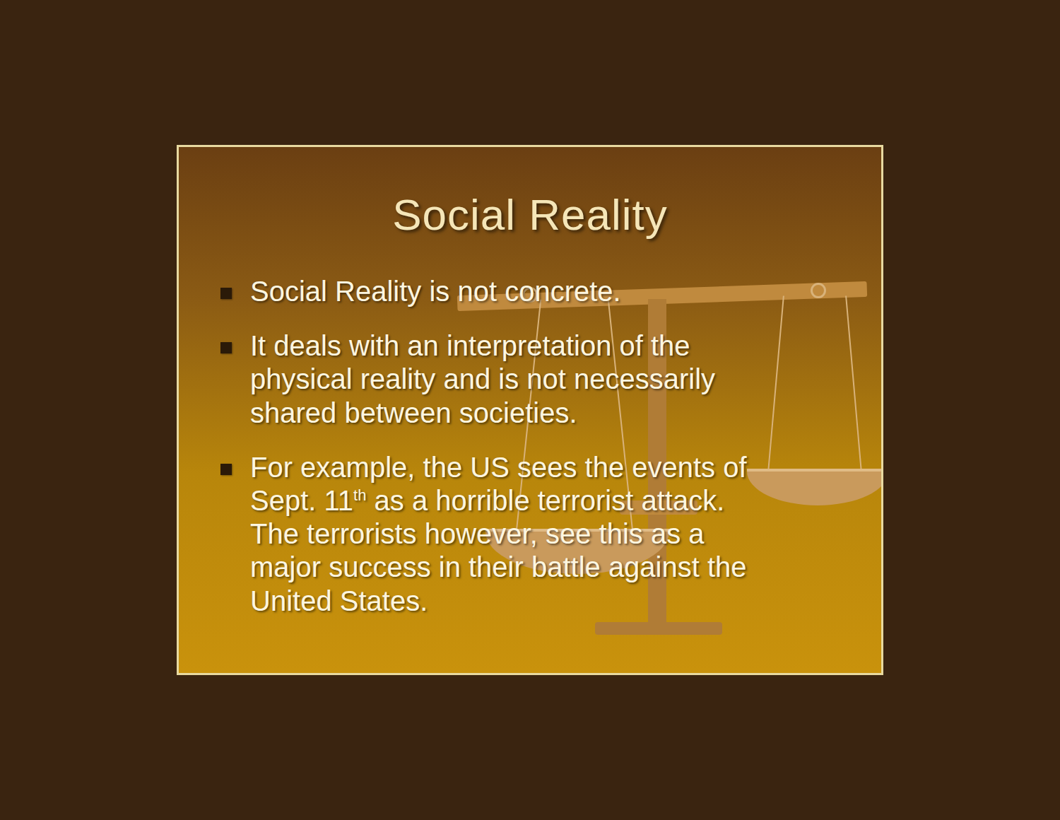Social Reality
Social Reality is not concrete.
It deals with an interpretation of the physical reality and is not necessarily shared between societies.
For example, the US sees the events of Sept. 11th as a horrible terrorist attack. The terrorists however, see this as a major success in their battle against the United States.